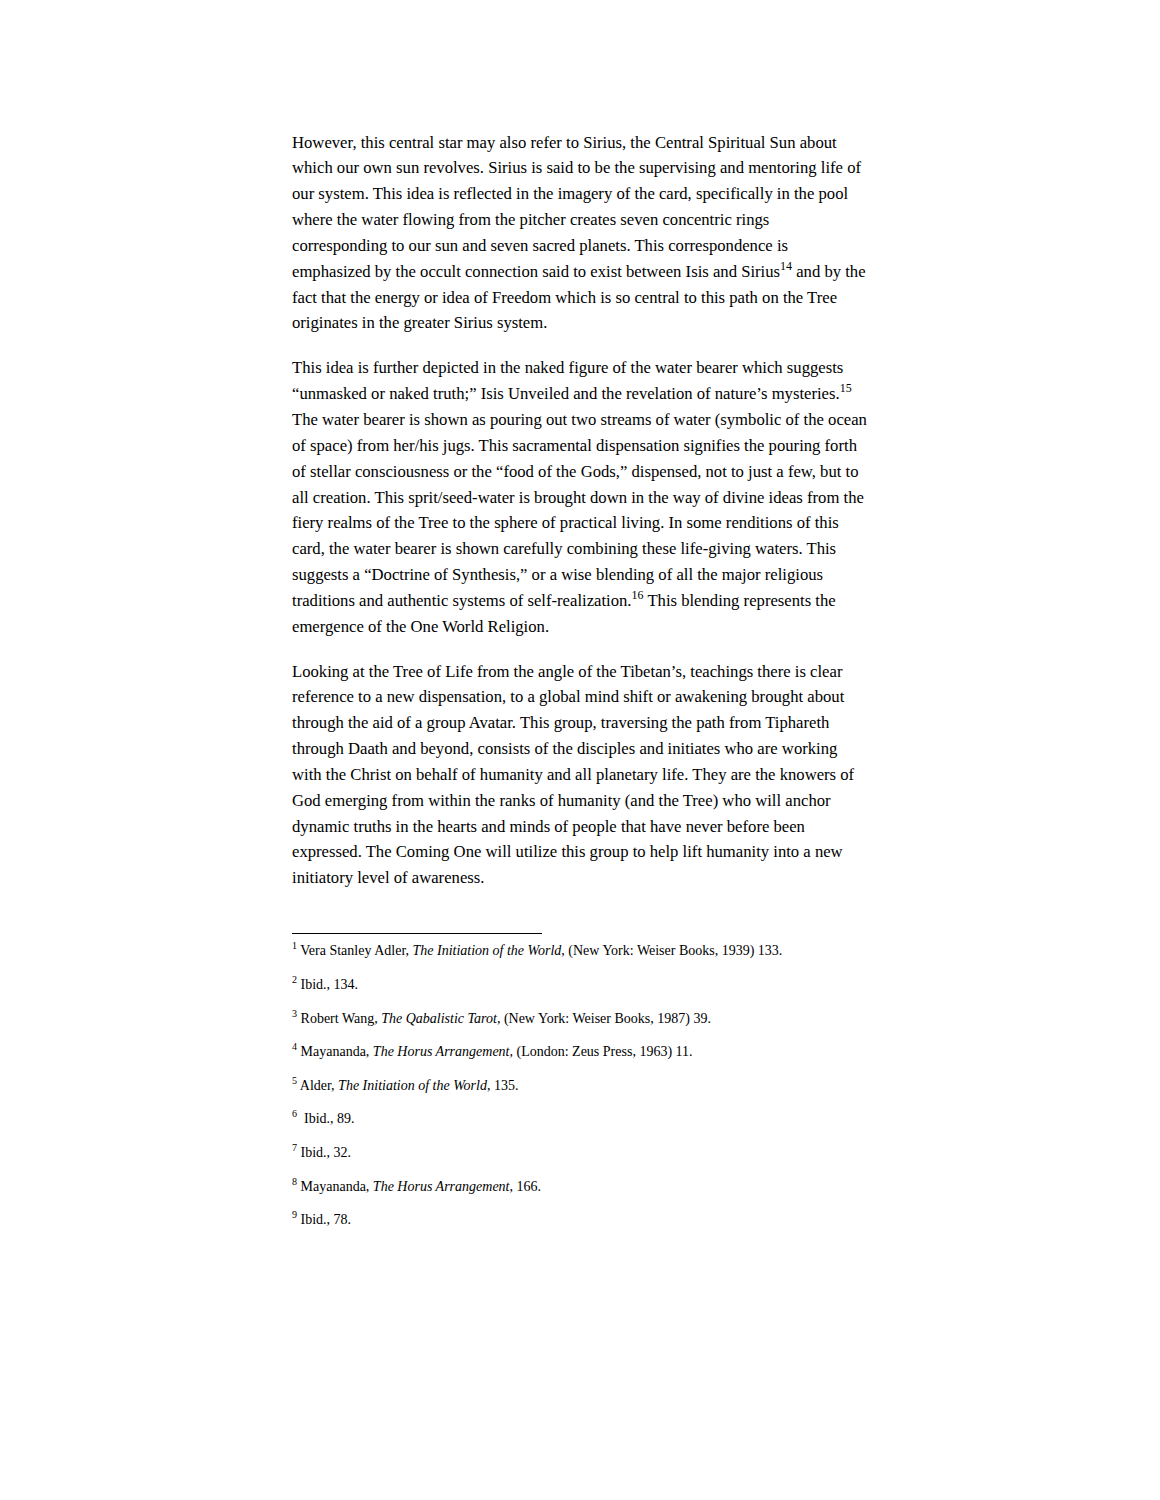However, this central star may also refer to Sirius, the Central Spiritual Sun about which our own sun revolves. Sirius is said to be the supervising and mentoring life of our system. This idea is reflected in the imagery of the card, specifically in the pool where the water flowing from the pitcher creates seven concentric rings corresponding to our sun and seven sacred planets. This correspondence is emphasized by the occult connection said to exist between Isis and Sirius14 and by the fact that the energy or idea of Freedom which is so central to this path on the Tree originates in the greater Sirius system.
This idea is further depicted in the naked figure of the water bearer which suggests “unmasked or naked truth;” Isis Unveiled and the revelation of nature’s mysteries.15 The water bearer is shown as pouring out two streams of water (symbolic of the ocean of space) from her/his jugs. This sacramental dispensation signifies the pouring forth of stellar consciousness or the “food of the Gods,” dispensed, not to just a few, but to all creation. This sprit/seed-water is brought down in the way of divine ideas from the fiery realms of the Tree to the sphere of practical living. In some renditions of this card, the water bearer is shown carefully combining these life-giving waters. This suggests a “Doctrine of Synthesis,” or a wise blending of all the major religious traditions and authentic systems of self-realization.16 This blending represents the emergence of the One World Religion.
Looking at the Tree of Life from the angle of the Tibetan’s, teachings there is clear reference to a new dispensation, to a global mind shift or awakening brought about through the aid of a group Avatar. This group, traversing the path from Tiphareth through Daath and beyond, consists of the disciples and initiates who are working with the Christ on behalf of humanity and all planetary life. They are the knowers of God emerging from within the ranks of humanity (and the Tree) who will anchor dynamic truths in the hearts and minds of people that have never before been expressed. The Coming One will utilize this group to help lift humanity into a new initiatory level of awareness.
1 Vera Stanley Adler, The Initiation of the World, (New York: Weiser Books, 1939) 133.
2 Ibid., 134.
3 Robert Wang, The Qabalistic Tarot, (New York: Weiser Books, 1987) 39.
4 Mayananda, The Horus Arrangement, (London: Zeus Press, 1963) 11.
5 Alder, The Initiation of the World, 135.
6 Ibid., 89.
7 Ibid., 32.
8 Mayananda, The Horus Arrangement, 166.
9 Ibid., 78.